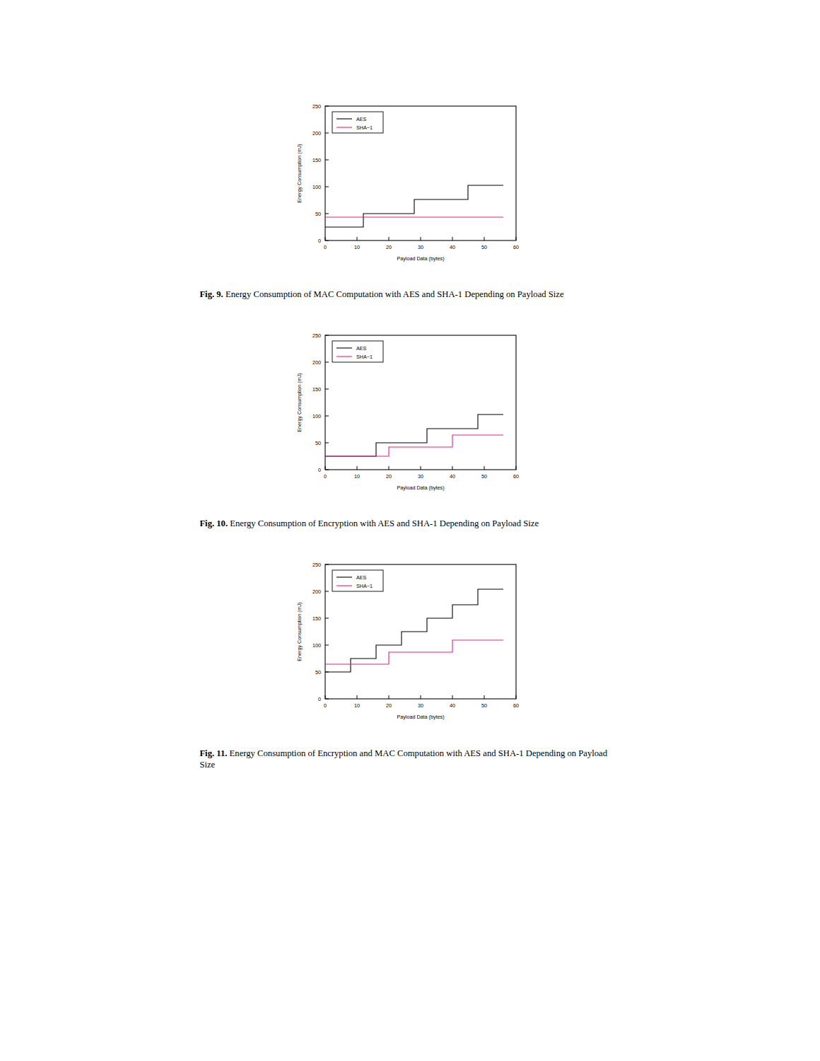0 50 100 150 200 250 0 10 20 30 40 50 60 Payload Data (bytes) Energy Consumption (mJ) AES SHA−1
Fig. 9. Energy Consumption of MAC Computation with AES and SHA-1 Depending on Payload Size
0 50 100 150 200 250 0 10 20 30 40 50 60 Payload Data (bytes) Energy Consumption (mJ) AES SHA−1
Fig. 10. Energy Consumption of Encryption with AES and SHA-1 Depending on Payload Size
0 50 100 150 200 250 0 10 20 30 40 50 60 Payload Data (bytes) Energy Consumption (mJ) AES SHA−1
Fig. 11. Energy Consumption of Encryption and MAC Computation with AES and SHA-1 Depending on Payload Size